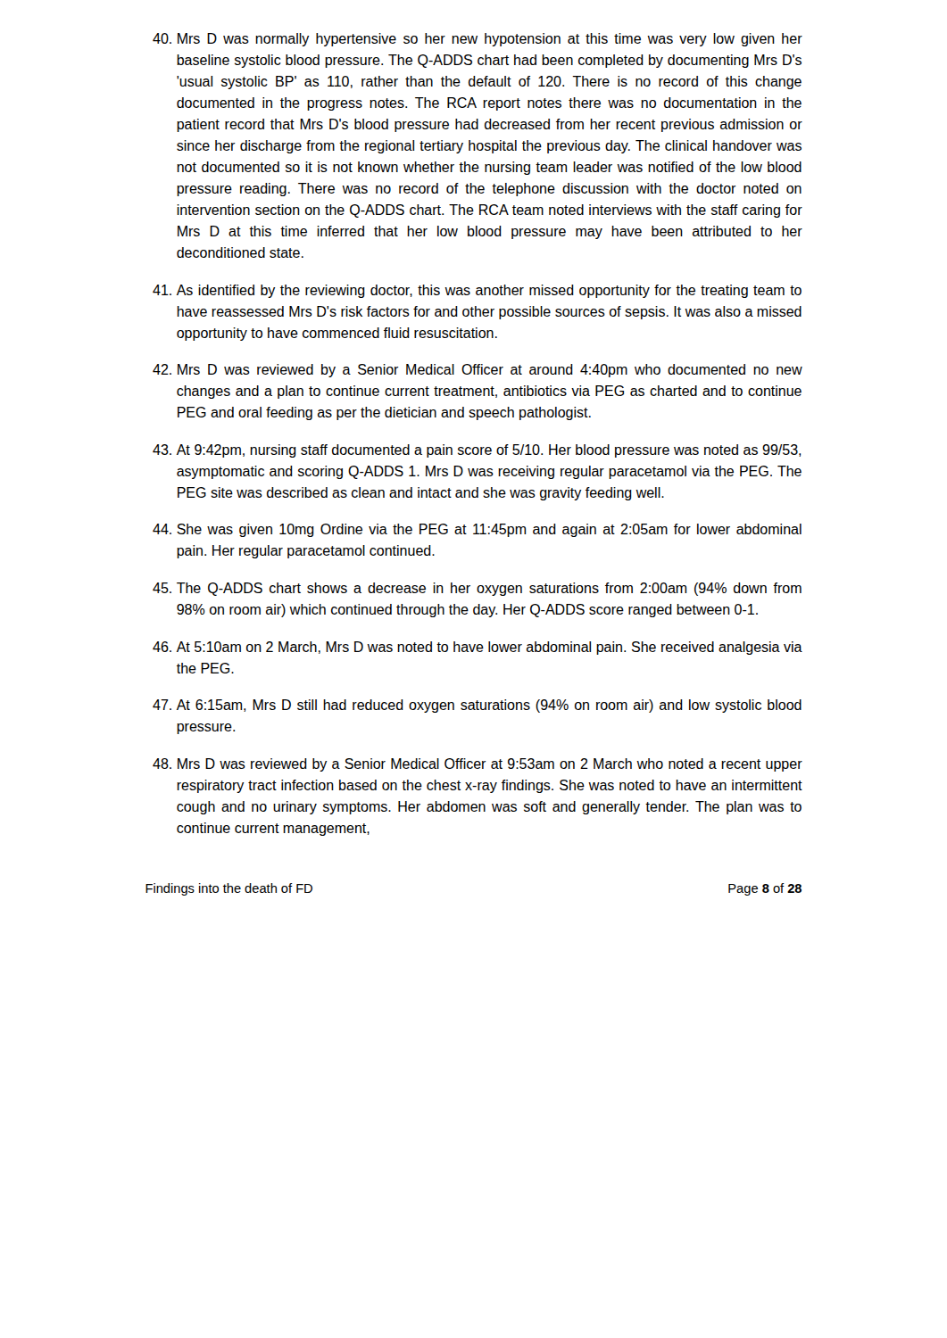Mrs D was normally hypertensive so her new hypotension at this time was very low given her baseline systolic blood pressure. The Q-ADDS chart had been completed by documenting Mrs D's 'usual systolic BP' as 110, rather than the default of 120. There is no record of this change documented in the progress notes. The RCA report notes there was no documentation in the patient record that Mrs D's blood pressure had decreased from her recent previous admission or since her discharge from the regional tertiary hospital the previous day. The clinical handover was not documented so it is not known whether the nursing team leader was notified of the low blood pressure reading. There was no record of the telephone discussion with the doctor noted on intervention section on the Q-ADDS chart. The RCA team noted interviews with the staff caring for Mrs D at this time inferred that her low blood pressure may have been attributed to her deconditioned state.
As identified by the reviewing doctor, this was another missed opportunity for the treating team to have reassessed Mrs D's risk factors for and other possible sources of sepsis. It was also a missed opportunity to have commenced fluid resuscitation.
Mrs D was reviewed by a Senior Medical Officer at around 4:40pm who documented no new changes and a plan to continue current treatment, antibiotics via PEG as charted and to continue PEG and oral feeding as per the dietician and speech pathologist.
At 9:42pm, nursing staff documented a pain score of 5/10. Her blood pressure was noted as 99/53, asymptomatic and scoring Q-ADDS 1. Mrs D was receiving regular paracetamol via the PEG. The PEG site was described as clean and intact and she was gravity feeding well.
She was given 10mg Ordine via the PEG at 11:45pm and again at 2:05am for lower abdominal pain. Her regular paracetamol continued.
The Q-ADDS chart shows a decrease in her oxygen saturations from 2:00am (94% down from 98% on room air) which continued through the day. Her Q-ADDS score ranged between 0-1.
At 5:10am on 2 March, Mrs D was noted to have lower abdominal pain. She received analgesia via the PEG.
At 6:15am, Mrs D still had reduced oxygen saturations (94% on room air) and low systolic blood pressure.
Mrs D was reviewed by a Senior Medical Officer at 9:53am on 2 March who noted a recent upper respiratory tract infection based on the chest x-ray findings. She was noted to have an intermittent cough and no urinary symptoms. Her abdomen was soft and generally tender. The plan was to continue current management,
Findings into the death of FD Page 8 of 28